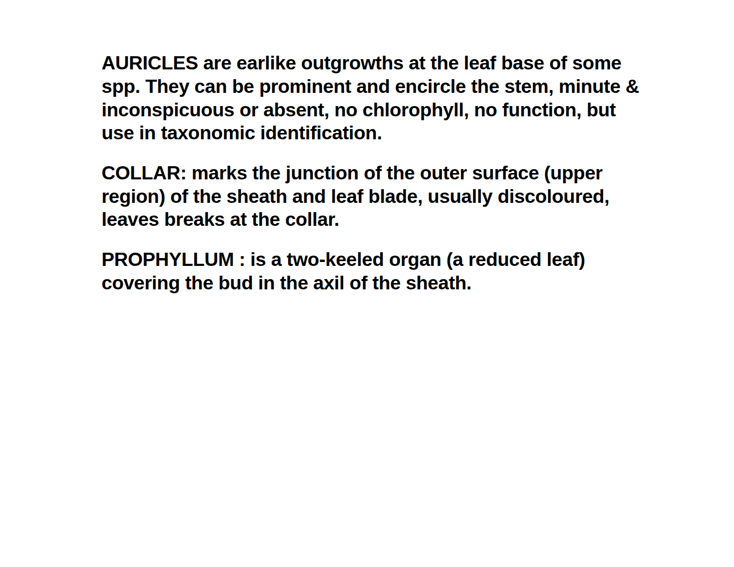AURICLES are earlike outgrowths at the leaf base of some spp. They can be prominent and encircle the stem, minute & inconspicuous or absent, no chlorophyll, no function, but use in taxonomic identification.
COLLAR: marks the junction of the outer surface (upper region) of the sheath and leaf blade, usually discoloured, leaves breaks at the collar.
PROPHYLLUM : is a two-keeled organ (a reduced leaf) covering the bud in the axil of the sheath.